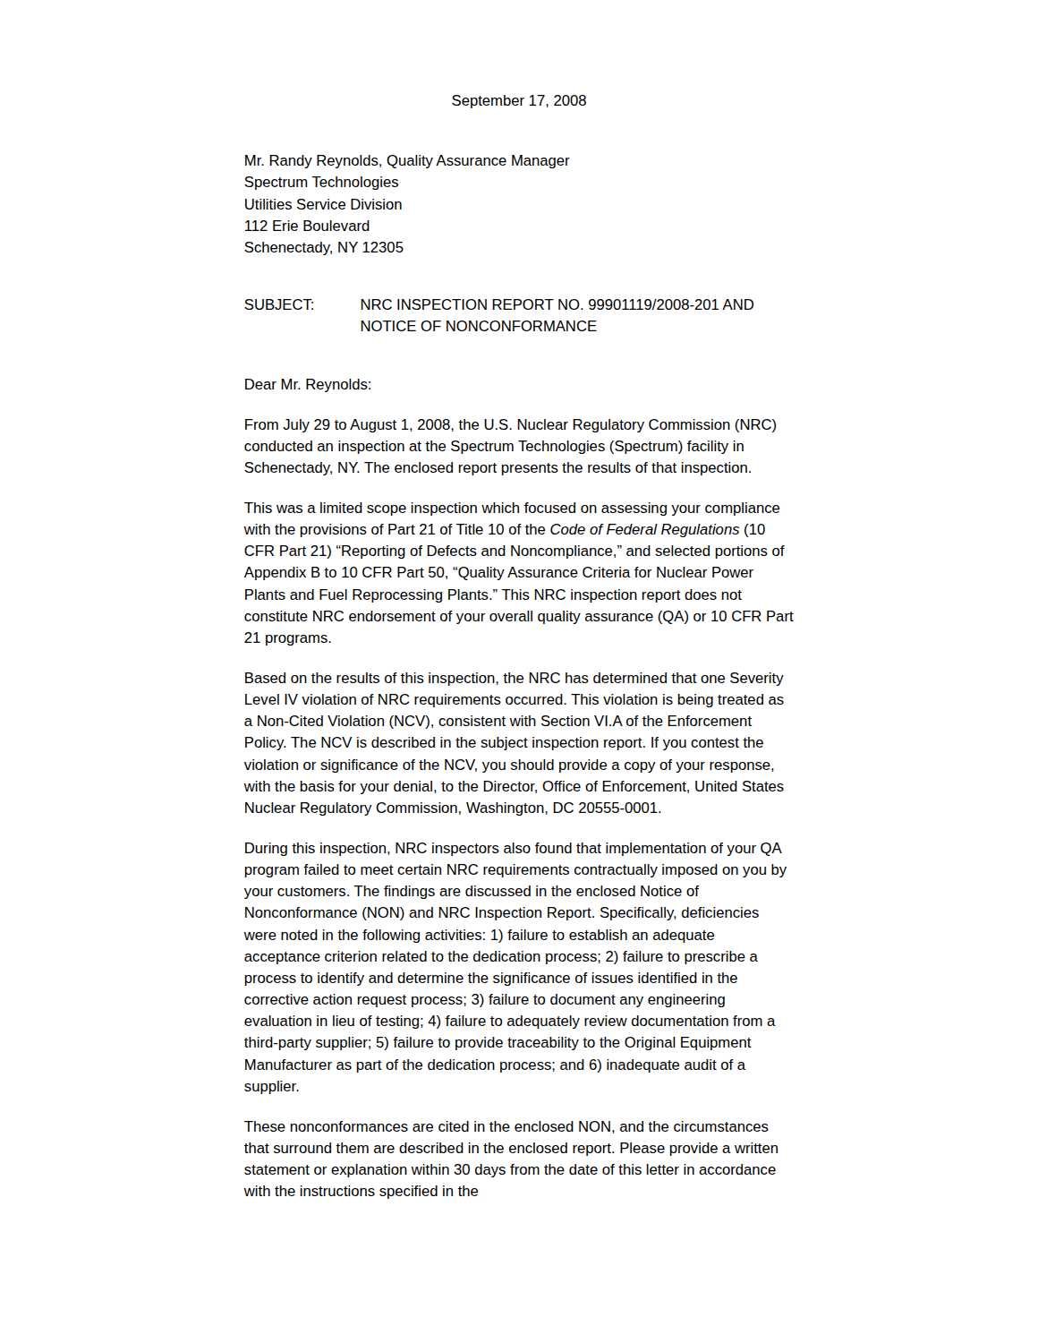September 17, 2008
Mr. Randy Reynolds, Quality Assurance Manager
Spectrum Technologies
Utilities Service Division
112 Erie Boulevard
Schenectady, NY 12305
| SUBJECT: | NRC INSPECTION REPORT NO. 99901119/2008-201 AND NOTICE OF NONCONFORMANCE |
Dear Mr. Reynolds:
From July 29 to August 1, 2008, the U.S. Nuclear Regulatory Commission (NRC) conducted an inspection at the Spectrum Technologies (Spectrum) facility in Schenectady, NY. The enclosed report presents the results of that inspection.
This was a limited scope inspection which focused on assessing your compliance with the provisions of Part 21 of Title 10 of the Code of Federal Regulations (10 CFR Part 21) “Reporting of Defects and Noncompliance,” and selected portions of Appendix B to 10 CFR Part 50, “Quality Assurance Criteria for Nuclear Power Plants and Fuel Reprocessing Plants.” This NRC inspection report does not constitute NRC endorsement of your overall quality assurance (QA) or 10 CFR Part 21 programs.
Based on the results of this inspection, the NRC has determined that one Severity Level IV violation of NRC requirements occurred. This violation is being treated as a Non-Cited Violation (NCV), consistent with Section VI.A of the Enforcement Policy. The NCV is described in the subject inspection report. If you contest the violation or significance of the NCV, you should provide a copy of your response, with the basis for your denial, to the Director, Office of Enforcement, United States Nuclear Regulatory Commission, Washington, DC 20555-0001.
During this inspection, NRC inspectors also found that implementation of your QA program failed to meet certain NRC requirements contractually imposed on you by your customers. The findings are discussed in the enclosed Notice of Nonconformance (NON) and NRC Inspection Report. Specifically, deficiencies were noted in the following activities: 1) failure to establish an adequate acceptance criterion related to the dedication process; 2) failure to prescribe a process to identify and determine the significance of issues identified in the corrective action request process; 3) failure to document any engineering evaluation in lieu of testing; 4) failure to adequately review documentation from a third-party supplier; 5) failure to provide traceability to the Original Equipment Manufacturer as part of the dedication process; and 6) inadequate audit of a supplier.
These nonconformances are cited in the enclosed NON, and the circumstances that surround them are described in the enclosed report. Please provide a written statement or explanation within 30 days from the date of this letter in accordance with the instructions specified in the